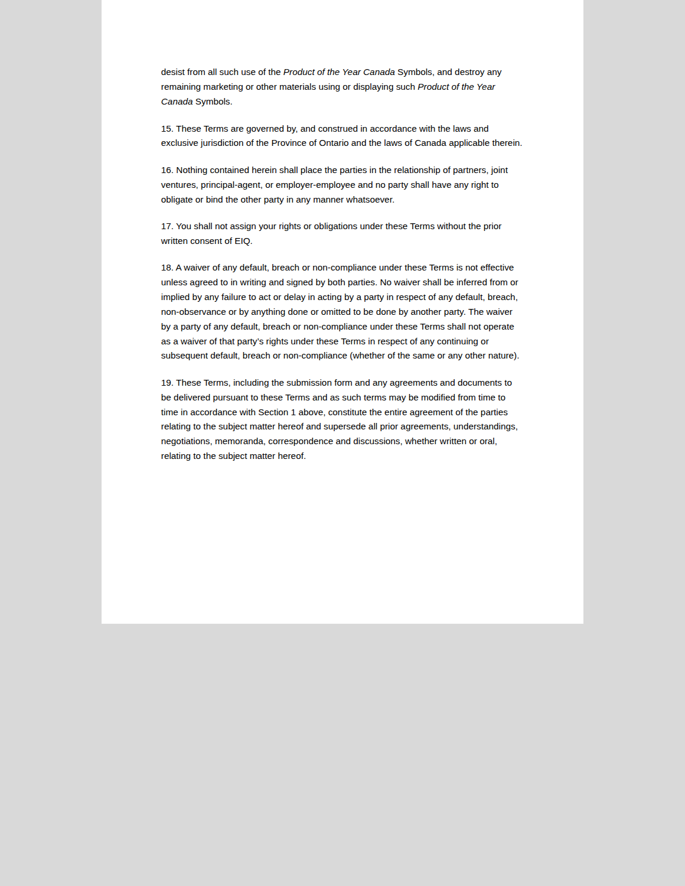desist from all such use of the Product of the Year Canada Symbols, and destroy any remaining marketing or other materials using or displaying such Product of the Year Canada Symbols.
15. These Terms are governed by, and construed in accordance with the laws and exclusive jurisdiction of the Province of Ontario and the laws of Canada applicable therein.
16. Nothing contained herein shall place the parties in the relationship of partners, joint ventures, principal-agent, or employer-employee and no party shall have any right to obligate or bind the other party in any manner whatsoever.
17. You shall not assign your rights or obligations under these Terms without the prior written consent of EIQ.
18. A waiver of any default, breach or non-compliance under these Terms is not effective unless agreed to in writing and signed by both parties. No waiver shall be inferred from or implied by any failure to act or delay in acting by a party in respect of any default, breach, non-observance or by anything done or omitted to be done by another party. The waiver by a party of any default, breach or non-compliance under these Terms shall not operate as a waiver of that party’s rights under these Terms in respect of any continuing or subsequent default, breach or non-compliance (whether of the same or any other nature).
19. These Terms, including the submission form and any agreements and documents to be delivered pursuant to these Terms and as such terms may be modified from time to time in accordance with Section 1 above, constitute the entire agreement of the parties relating to the subject matter hereof and supersede all prior agreements, understandings, negotiations, memoranda, correspondence and discussions, whether written or oral, relating to the subject matter hereof.